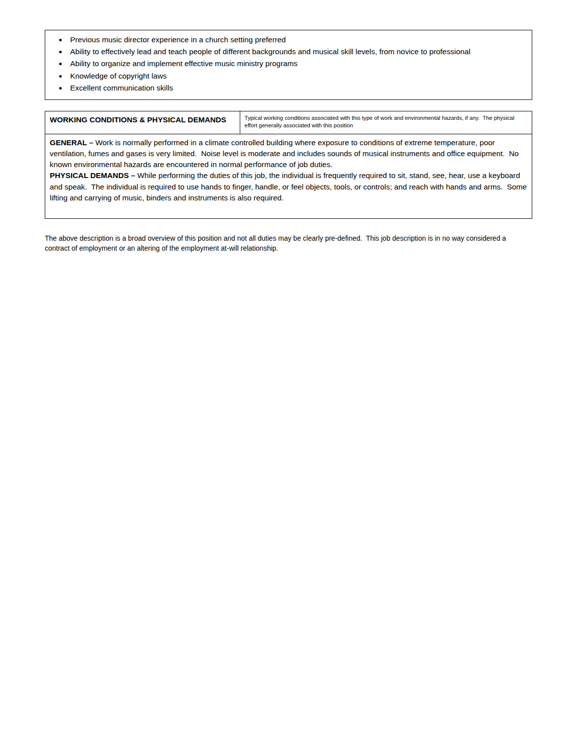| Previous music director experience in a church setting preferred Ability to effectively lead and teach people of different backgrounds and musical skill levels, from novice to professional Ability to organize and implement effective music ministry programs Knowledge of copyright laws Excellent communication skills |
| WORKING CONDITIONS & PHYSICAL DEMANDS | Typical working conditions associated with this type of work and environmental hazards, if any. The physical effort generally associated with this position |
| GENERAL – Work is normally performed in a climate controlled building where exposure to conditions of extreme temperature, poor ventilation, fumes and gases is very limited. Noise level is moderate and includes sounds of musical instruments and office equipment. No known environmental hazards are encountered in normal performance of job duties. PHYSICAL DEMANDS – While performing the duties of this job, the individual is frequently required to sit, stand, see, hear, use a keyboard and speak. The individual is required to use hands to finger, handle, or feel objects, tools, or controls; and reach with hands and arms. Some lifting and carrying of music, binders and instruments is also required. |
The above description is a broad overview of this position and not all duties may be clearly pre-defined. This job description is in no way considered a contract of employment or an altering of the employment at-will relationship.